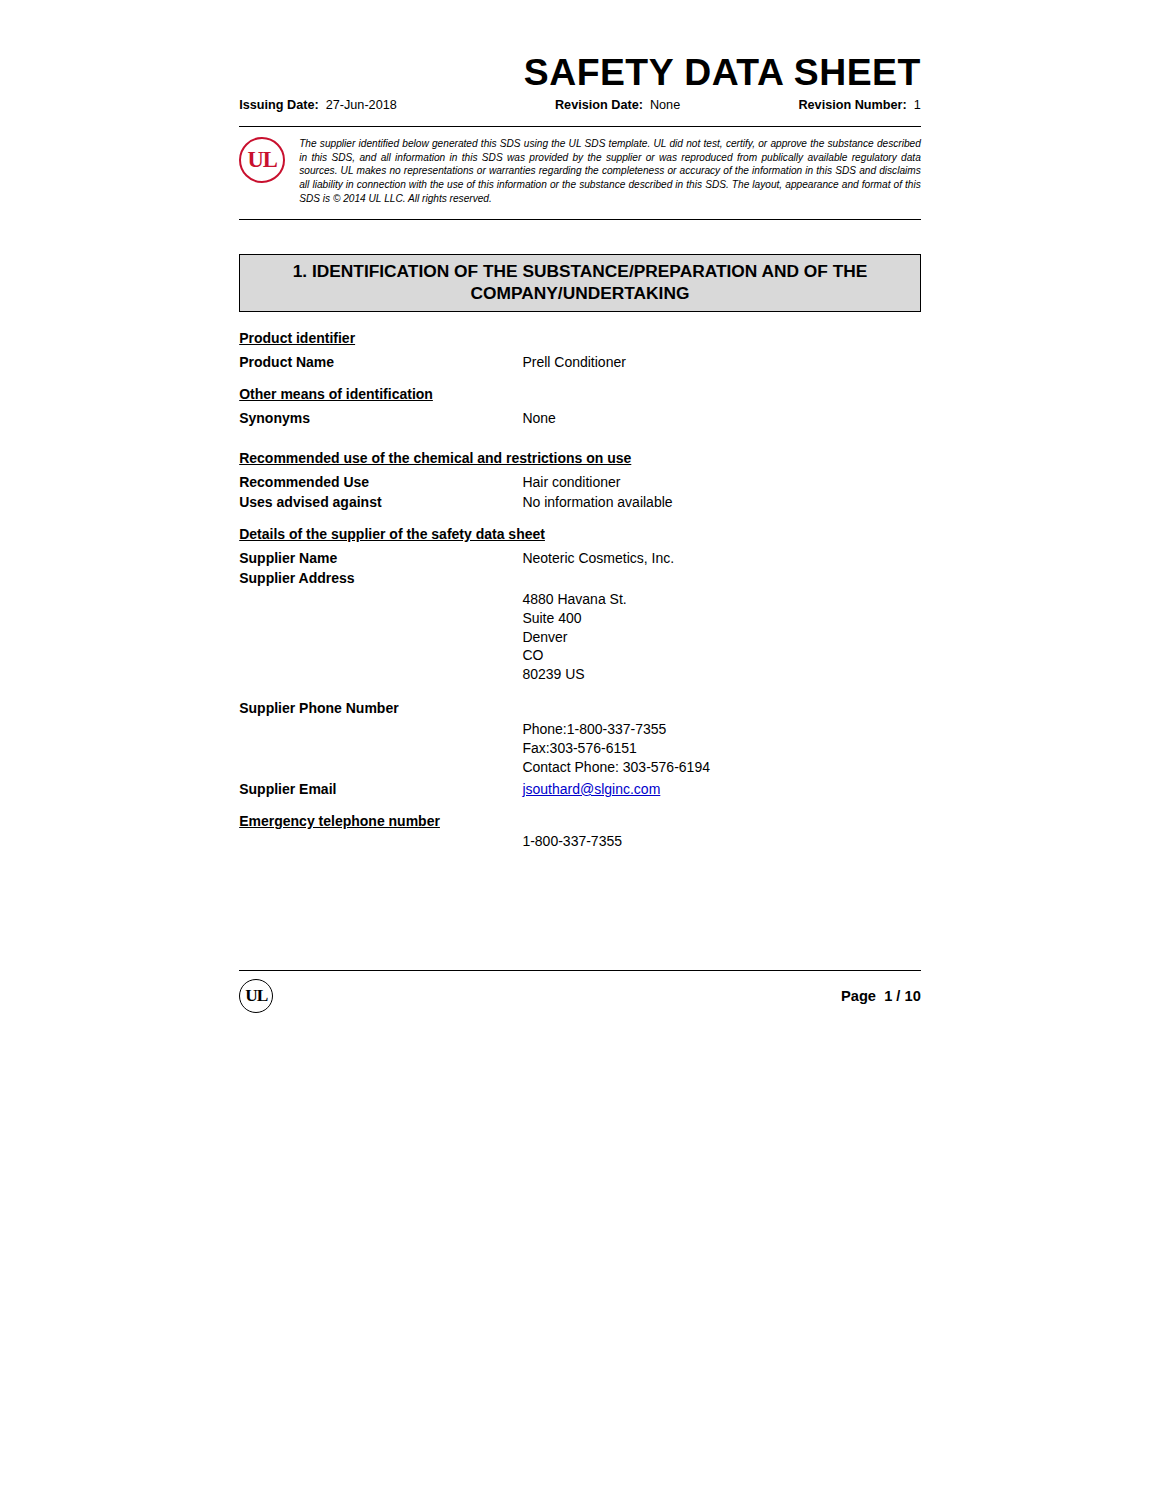SAFETY DATA SHEET
Issuing Date: 27-Jun-2018
Revision Date: None
Revision Number: 1
UL
The supplier identified below generated this SDS using the UL SDS template. UL did not test, certify, or approve the substance described in this SDS, and all information in this SDS was provided by the supplier or was reproduced from publically available regulatory data sources. UL makes no representations or warranties regarding the completeness or accuracy of the information in this SDS and disclaims all liability in connection with the use of this information or the substance described in this SDS. The layout, appearance and format of this SDS is © 2014 UL LLC. All rights reserved.
1. IDENTIFICATION OF THE SUBSTANCE/PREPARATION AND OF THE
COMPANY/UNDERTAKING
Product identifier
Product Name
Prell Conditioner
Other means of identification
Synonyms
None
Recommended use of the chemical and restrictions on use
Recommended Use
Hair conditioner
Uses advised against
No information available
Details of the supplier of the safety data sheet
Supplier Name
Neoteric Cosmetics, Inc.
Supplier Address
4880 Havana St.
Suite 400
Denver
CO
80239 US
Supplier Phone Number
Phone:1-800-337-7355
Fax:303-576-6151
Contact Phone: 303-576-6194
Supplier Email
jsouthard@slginc.com
Emergency telephone number
1-800-337-7355
UL
Page 1 / 10